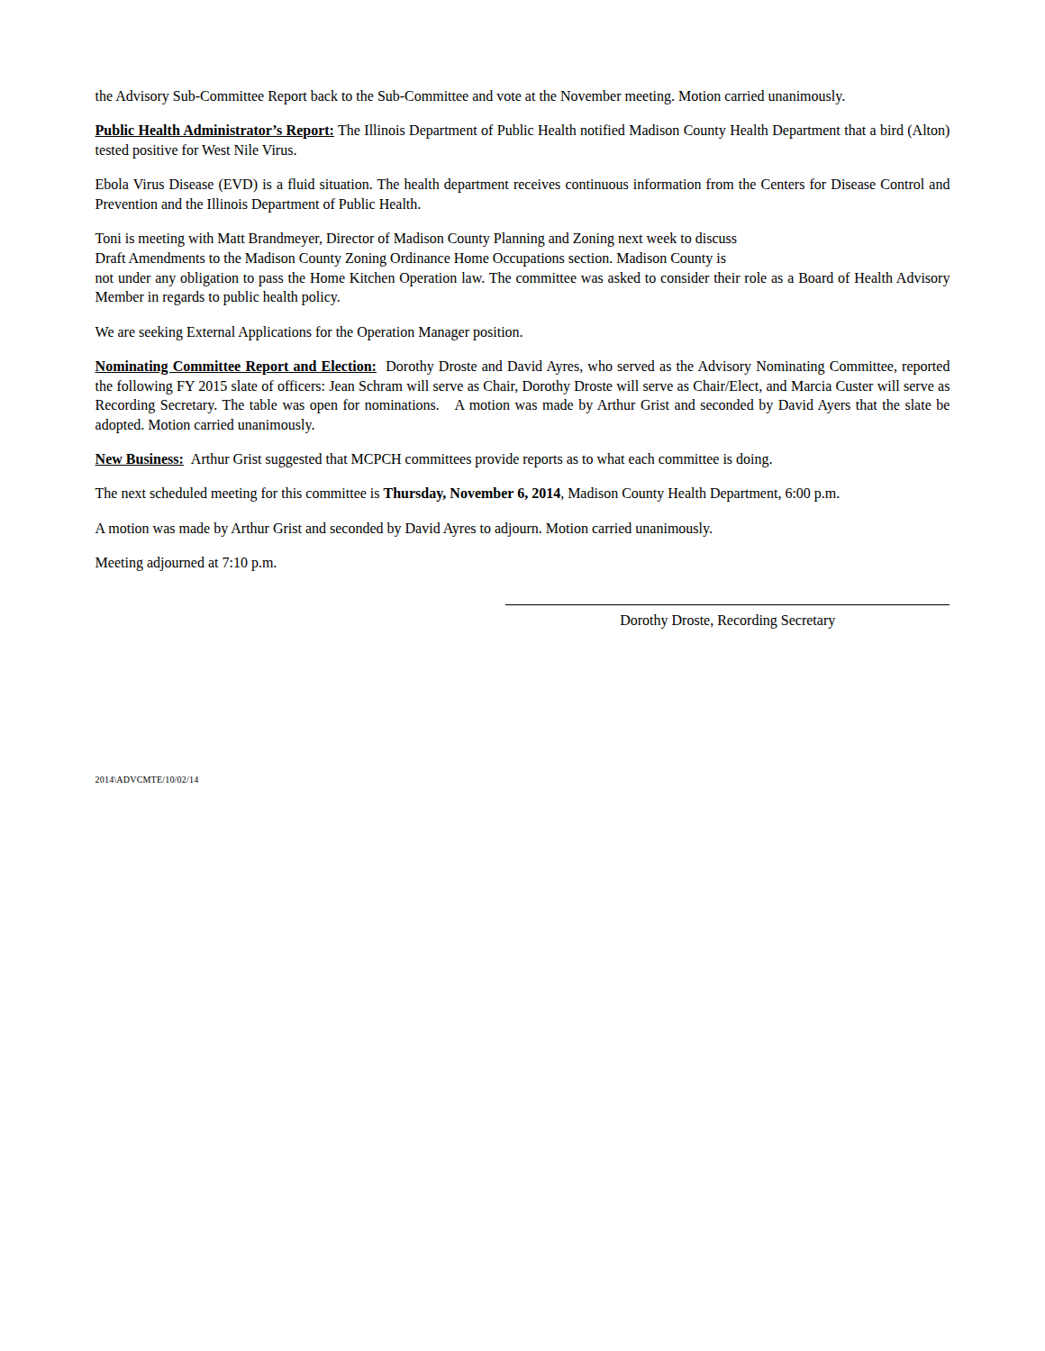the Advisory Sub-Committee Report back to the Sub-Committee and vote at the November meeting. Motion carried unanimously.
Public Health Administrator’s Report: The Illinois Department of Public Health notified Madison County Health Department that a bird (Alton) tested positive for West Nile Virus.
Ebola Virus Disease (EVD) is a fluid situation. The health department receives continuous information from the Centers for Disease Control and Prevention and the Illinois Department of Public Health.
Toni is meeting with Matt Brandmeyer, Director of Madison County Planning and Zoning next week to discuss
Draft Amendments to the Madison County Zoning Ordinance Home Occupations section. Madison County is
not under any obligation to pass the Home Kitchen Operation law. The committee was asked to consider their role as a Board of Health Advisory Member in regards to public health policy.
We are seeking External Applications for the Operation Manager position.
Nominating Committee Report and Election: Dorothy Droste and David Ayres, who served as the Advisory Nominating Committee, reported the following FY 2015 slate of officers: Jean Schram will serve as Chair, Dorothy Droste will serve as Chair/Elect, and Marcia Custer will serve as Recording Secretary. The table was open for nominations. A motion was made by Arthur Grist and seconded by David Ayers that the slate be adopted. Motion carried unanimously.
New Business: Arthur Grist suggested that MCPCH committees provide reports as to what each committee is doing.
The next scheduled meeting for this committee is Thursday, November 6, 2014, Madison County Health Department, 6:00 p.m.
A motion was made by Arthur Grist and seconded by David Ayres to adjourn. Motion carried unanimously.
Meeting adjourned at 7:10 p.m.
Dorothy Droste, Recording Secretary
2014\ADVCMTE/10/02/14